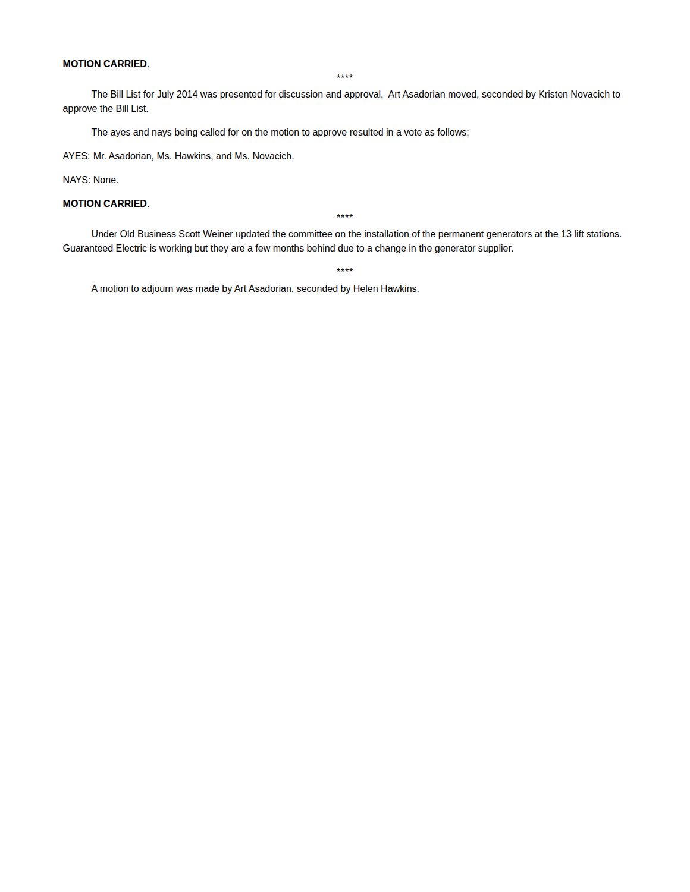MOTION CARRIED.
****
The Bill List for July 2014 was presented for discussion and approval. Art Asadorian moved, seconded by Kristen Novacich to approve the Bill List.
The ayes and nays being called for on the motion to approve resulted in a vote as follows:
AYES: Mr. Asadorian, Ms. Hawkins, and Ms. Novacich.
NAYS: None.
MOTION CARRIED.
****
Under Old Business Scott Weiner updated the committee on the installation of the permanent generators at the 13 lift stations. Guaranteed Electric is working but they are a few months behind due to a change in the generator supplier.
****
A motion to adjourn was made by Art Asadorian, seconded by Helen Hawkins.